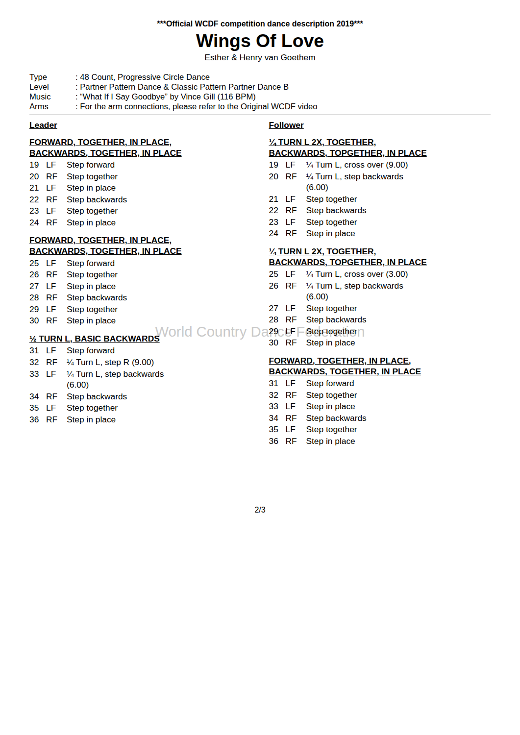***Official WCDF competition dance description 2019***
Wings Of Love
Esther & Henry van Goethem
| Type | : 48 Count, Progressive Circle Dance |
| Level | : Partner Pattern Dance & Classic Pattern Partner Dance B |
| Music | : “What If I Say Goodbye” by Vince Gill (116 BPM) |
| Arms | : For the arm connections, please refer to the Original WCDF video |
Leader
FORWARD, TOGETHER, IN PLACE,
BACKWARDS, TOGETHER, IN PLACE
| 19 | LF | Step forward |
| 20 | RF | Step together |
| 21 | LF | Step in place |
| 22 | RF | Step backwards |
| 23 | LF | Step together |
| 24 | RF | Step in place |
FORWARD, TOGETHER, IN PLACE,
BACKWARDS, TOGETHER, IN PLACE
| 25 | LF | Step forward |
| 26 | RF | Step together |
| 27 | LF | Step in place |
| 28 | RF | Step backwards |
| 29 | LF | Step together |
| 30 | RF | Step in place |
½ TURN L, BASIC BACKWARDS
| 31 | LF | Step forward |
| 32 | RF | ¼ Turn L, step R (9.00) |
| 33 | LF | ¼ Turn L, step backwards (6.00) |
| 34 | RF | Step backwards |
| 35 | LF | Step together |
| 36 | RF | Step in place |
Follower
¼ TURN L 2X, TOGETHER,
BACKWARDS, TOPGETHER, IN PLACE
| 19 | LF | ¼ Turn L, cross over (9.00) |
| 20 | RF | ¼ Turn L, step backwards (6.00) |
| 21 | LF | Step together |
| 22 | RF | Step backwards |
| 23 | LF | Step together |
| 24 | RF | Step in place |
¼ TURN L 2X, TOGETHER,
BACKWARDS, TOPGETHER, IN PLACE
| 25 | LF | ¼ Turn L, cross over (3.00) |
| 26 | RF | ¼ Turn L, step backwards (6.00) |
| 27 | LF | Step together |
| 28 | RF | Step backwards |
| 29 | LF | Step together |
| 30 | RF | Step in place |
FORWARD, TOGETHER, IN PLACE,
BACKWARDS, TOGETHER, IN PLACE
| 31 | LF | Step forward |
| 32 | RF | Step together |
| 33 | LF | Step in place |
| 34 | RF | Step backwards |
| 35 | LF | Step together |
| 36 | RF | Step in place |
World Country Dance Federation
2/3